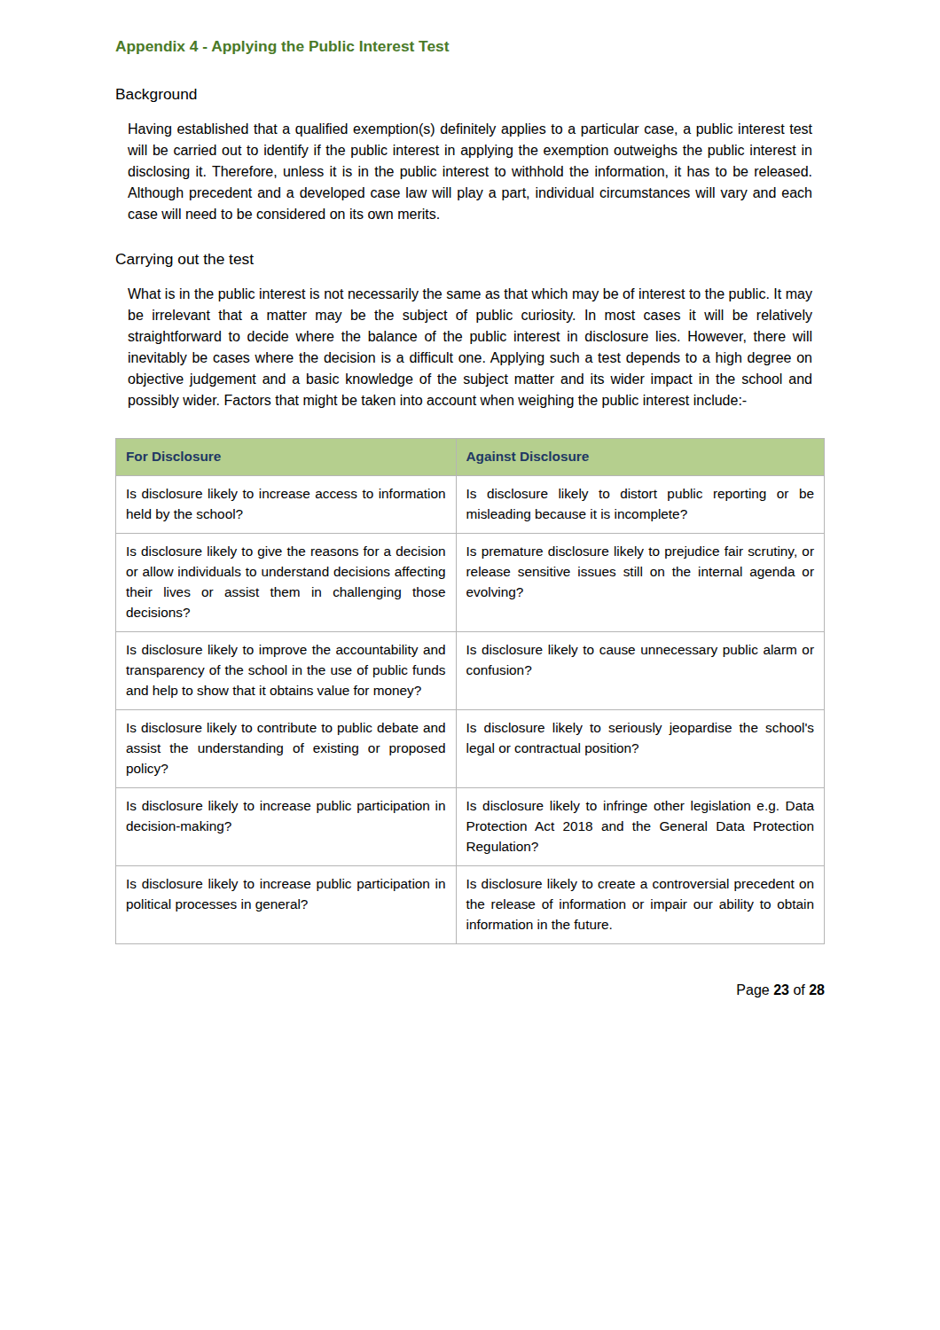Appendix 4 - Applying the Public Interest Test
Background
Having established that a qualified exemption(s) definitely applies to a particular case, a public interest test will be carried out to identify if the public interest in applying the exemption outweighs the public interest in disclosing it. Therefore, unless it is in the public interest to withhold the information, it has to be released. Although precedent and a developed case law will play a part, individual circumstances will vary and each case will need to be considered on its own merits.
Carrying out the test
What is in the public interest is not necessarily the same as that which may be of interest to the public. It may be irrelevant that a matter may be the subject of public curiosity. In most cases it will be relatively straightforward to decide where the balance of the public interest in disclosure lies. However, there will inevitably be cases where the decision is a difficult one. Applying such a test depends to a high degree on objective judgement and a basic knowledge of the subject matter and its wider impact in the school and possibly wider. Factors that might be taken into account when weighing the public interest include:-
| For Disclosure | Against Disclosure |
| --- | --- |
| Is disclosure likely to increase access to information held by the school? | Is disclosure likely to distort public reporting or be misleading because it is incomplete? |
| Is disclosure likely to give the reasons for a decision or allow individuals to understand decisions affecting their lives or assist them in challenging those decisions? | Is premature disclosure likely to prejudice fair scrutiny, or release sensitive issues still on the internal agenda or evolving? |
| Is disclosure likely to improve the accountability and transparency of the school in the use of public funds and help to show that it obtains value for money? | Is disclosure likely to cause unnecessary public alarm or confusion? |
| Is disclosure likely to contribute to public debate and assist the understanding of existing or proposed policy? | Is disclosure likely to seriously jeopardise the school's legal or contractual position? |
| Is disclosure likely to increase public participation in decision-making? | Is disclosure likely to infringe other legislation e.g. Data Protection Act 2018 and the General Data Protection Regulation? |
| Is disclosure likely to increase public participation in political processes in general? | Is disclosure likely to create a controversial precedent on the release of information or impair our ability to obtain information in the future. |
Page 23 of 28